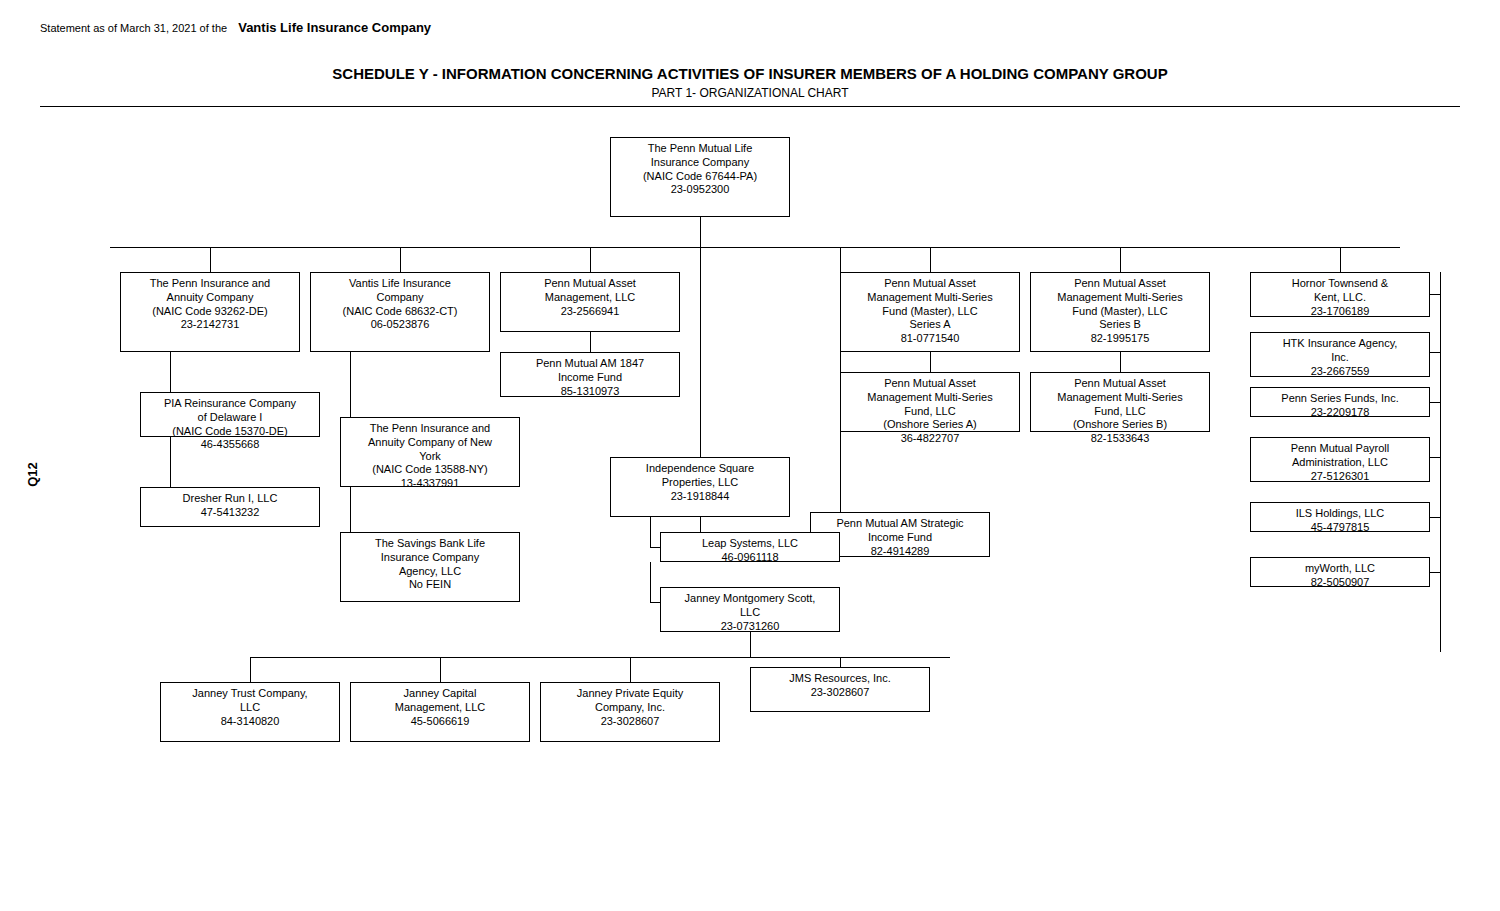Statement as of March 31, 2021 of the Vantis Life Insurance Company
SCHEDULE Y - INFORMATION CONCERNING ACTIVITIES OF INSURER MEMBERS OF A HOLDING COMPANY GROUP
PART 1- ORGANIZATIONAL CHART
Q12
The Penn Mutual Life
Insurance Company
(NAIC Code 67644-PA)
23-0952300
The Penn Insurance and
Annuity Company
(NAIC Code 93262-DE)
23-2142731
Vantis Life Insurance
Company
(NAIC Code 68632-CT)
06-0523876
Penn Mutual Asset
Management, LLC
23-2566941
Penn Mutual Asset
Management Multi-Series
Fund (Master), LLC
Series A
81-0771540
Penn Mutual Asset
Management Multi-Series
Fund (Master), LLC
Series B
82-1995175
Hornor Townsend &
Kent, LLC.
23-1706189
Penn Mutual AM 1847
Income Fund
85-1310973
Independence Square
Properties, LLC
23-1918844
PIA Reinsurance Company
of Delaware I
(NAIC Code 15370-DE)
46-4355668
Dresher Run I, LLC
47-5413232
The Penn Insurance and
Annuity Company of New
York
(NAIC Code 13588-NY)
13-4337991
The Savings Bank Life
Insurance Company
Agency, LLC
No FEIN
Penn Mutual Asset
Management Multi-Series
Fund, LLC
(Onshore Series A)
36-4822707
Penn Mutual Asset
Management Multi-Series
Fund, LLC
(Onshore Series B)
82-1533643
Penn Mutual AM Strategic
Income Fund
82-4914289
HTK Insurance Agency,
Inc.
23-2667559
Penn Series Funds, Inc.
23-2209178
Penn Mutual Payroll
Administration, LLC
27-5126301
ILS Holdings, LLC
45-4797815
myWorth, LLC
82-5050907
Leap Systems, LLC
46-0961118
Janney Montgomery Scott,
LLC
23-0731260
Janney Trust Company,
LLC
84-3140820
Janney Capital
Management, LLC
45-5066619
Janney Private Equity
Company, Inc.
23-3028607
JMS Resources, Inc.
23-3028607